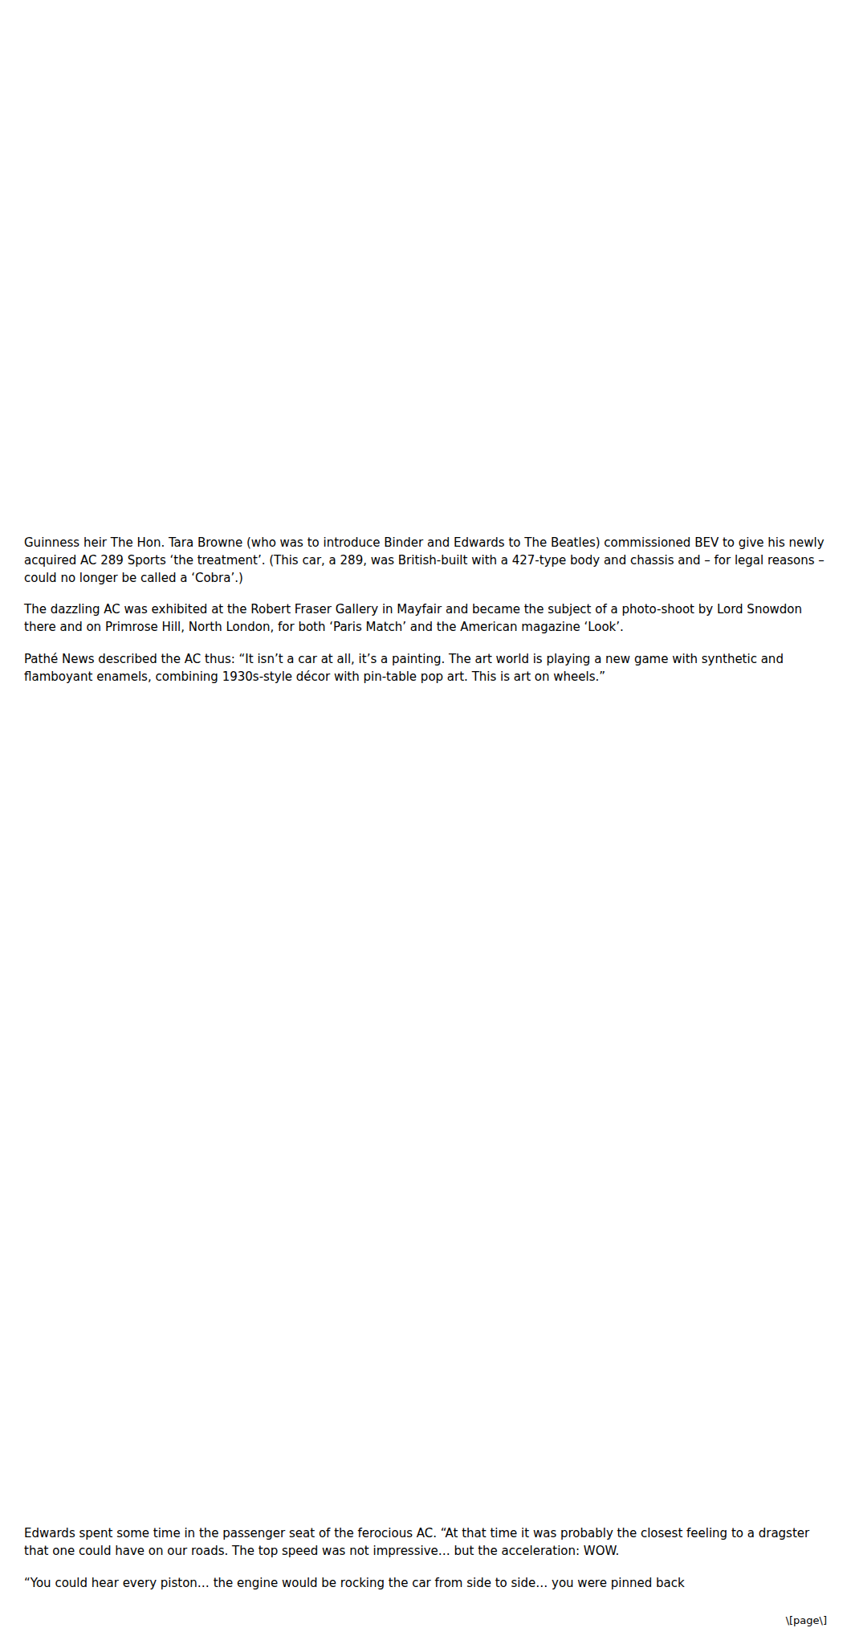Guinness heir The Hon. Tara Browne (who was to introduce Binder and Edwards to The Beatles) commissioned BEV to give his newly acquired AC 289 Sports ‘the treatment’. (This car, a 289, was British-built with a 427-type body and chassis and – for legal reasons – could no longer be called a ‘Cobra’.)
The dazzling AC was exhibited at the Robert Fraser Gallery in Mayfair and became the subject of a photo-shoot by Lord Snowdon there and on Primrose Hill, North London, for both ‘Paris Match’ and the American magazine ‘Look’.
Pathé News described the AC thus: “It isn’t a car at all, it’s a painting. The art world is playing a new game with synthetic and flamboyant enamels, combining 1930s-style décor with pin-table pop art. This is art on wheels.”
Edwards spent some time in the passenger seat of the ferocious AC. “At that time it was probably the closest feeling to a dragster that one could have on our roads. The top speed was not impressive… but the acceleration: WOW.
“You could hear every piston… the engine would be rocking the car from side to side… you were pinned back
\[page\]